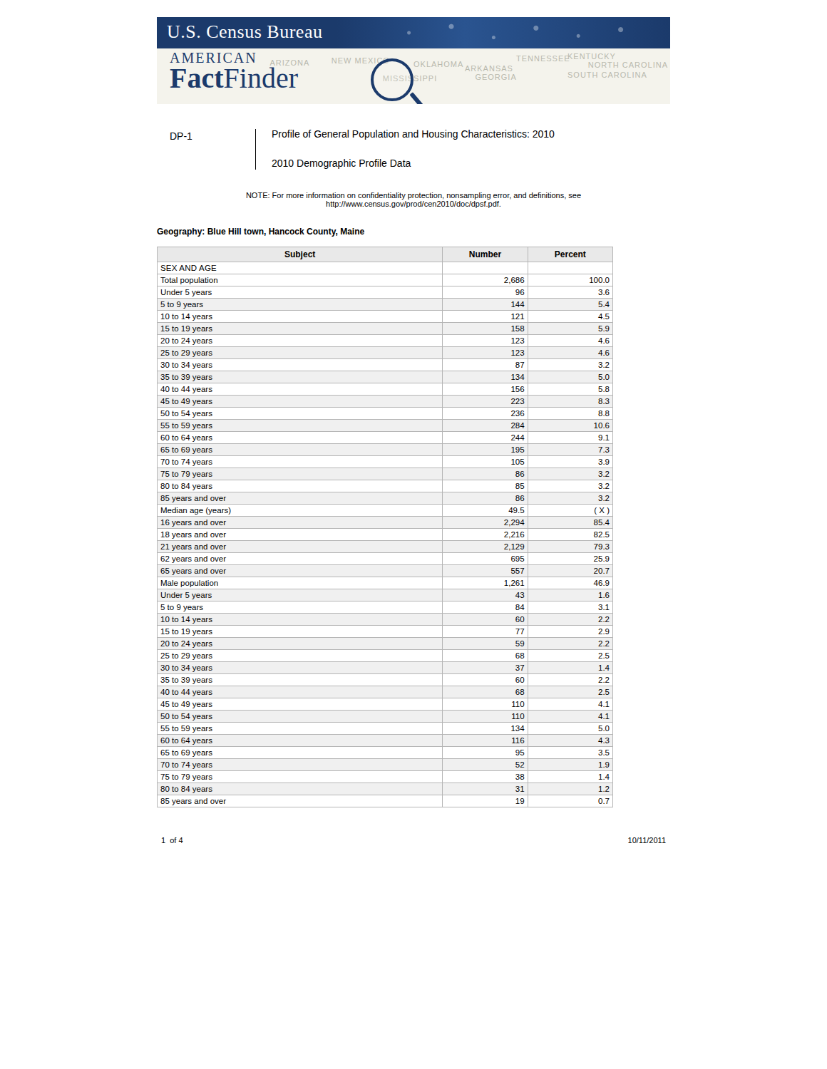U.S. Census Bureau
Arizona
New Mexico
Oklahoma
Arkansas
Tennessee
Kentucky
North Carolina
South Carolina
Georgia
Mississippi
AMERICAN Fact Finder
DP-1
Profile of General Population and Housing Characteristics: 2010
2010 Demographic Profile Data
NOTE: For more information on confidentiality protection, nonsampling error, and definitions, see http://www.census.gov/prod/cen2010/doc/dpsf.pdf.
Geography: Blue Hill town, Hancock County, Maine
| Subject | Number | Percent |
| --- | --- | --- |
| SEX AND AGE | | |
| Total population | 2,686 | 100.0 |
| Under 5 years | 96 | 3.6 |
| 5 to 9 years | 144 | 5.4 |
| 10 to 14 years | 121 | 4.5 |
| 15 to 19 years | 158 | 5.9 |
| 20 to 24 years | 123 | 4.6 |
| 25 to 29 years | 123 | 4.6 |
| 30 to 34 years | 87 | 3.2 |
| 35 to 39 years | 134 | 5.0 |
| 40 to 44 years | 156 | 5.8 |
| 45 to 49 years | 223 | 8.3 |
| 50 to 54 years | 236 | 8.8 |
| 55 to 59 years | 284 | 10.6 |
| 60 to 64 years | 244 | 9.1 |
| 65 to 69 years | 195 | 7.3 |
| 70 to 74 years | 105 | 3.9 |
| 75 to 79 years | 86 | 3.2 |
| 80 to 84 years | 85 | 3.2 |
| 85 years and over | 86 | 3.2 |
| Median age (years) | 49.5 | ( X ) |
| 16 years and over | 2,294 | 85.4 |
| 18 years and over | 2,216 | 82.5 |
| 21 years and over | 2,129 | 79.3 |
| 62 years and over | 695 | 25.9 |
| 65 years and over | 557 | 20.7 |
| Male population | 1,261 | 46.9 |
| Under 5 years | 43 | 1.6 |
| 5 to 9 years | 84 | 3.1 |
| 10 to 14 years | 60 | 2.2 |
| 15 to 19 years | 77 | 2.9 |
| 20 to 24 years | 59 | 2.2 |
| 25 to 29 years | 68 | 2.5 |
| 30 to 34 years | 37 | 1.4 |
| 35 to 39 years | 60 | 2.2 |
| 40 to 44 years | 68 | 2.5 |
| 45 to 49 years | 110 | 4.1 |
| 50 to 54 years | 110 | 4.1 |
| 55 to 59 years | 134 | 5.0 |
| 60 to 64 years | 116 | 4.3 |
| 65 to 69 years | 95 | 3.5 |
| 70 to 74 years | 52 | 1.9 |
| 75 to 79 years | 38 | 1.4 |
| 80 to 84 years | 31 | 1.2 |
| 85 years and over | 19 | 0.7 |
1 of 4
10/11/2011